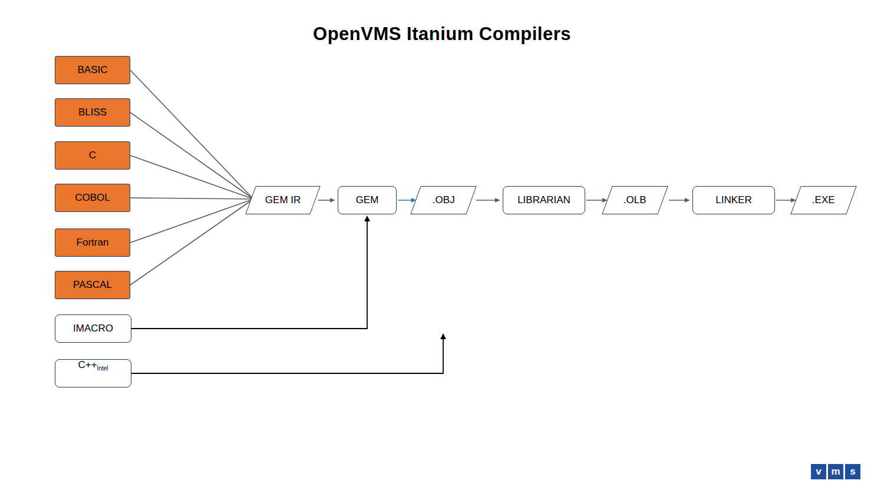OpenVMS Itanium Compilers
BASIC
BLISS
C
COBOL
Fortran
PASCAL
IMACRO
C++Intel
GEM IR
GEM
.OBJ
LIBRARIAN
.OLB
LINKER
.EXE
vms